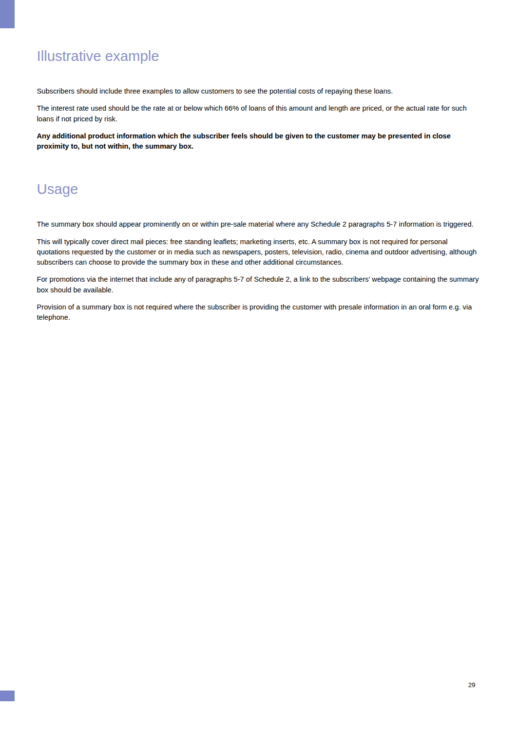Illustrative example
Subscribers should include three examples to allow customers to see the potential costs of repaying these loans.
The interest rate used should be the rate at or below which 66% of loans of this amount and length are priced, or the actual rate for such loans if not priced by risk.
Any additional product information which the subscriber feels should be given to the customer may be presented in close proximity to, but not within, the summary box.
Usage
The summary box should appear prominently on or within pre-sale material where any Schedule 2 paragraphs 5-7 information is triggered.
This will typically cover direct mail pieces: free standing leaflets; marketing inserts, etc. A summary box is not required for personal quotations requested by the customer or in media such as newspapers, posters, television, radio, cinema and outdoor advertising, although subscribers can choose to provide the summary box in these and other additional circumstances.
For promotions via the internet that include any of paragraphs 5-7 of Schedule 2, a link to the subscribers’ webpage containing the summary box should be available.
Provision of a summary box is not required where the subscriber is providing the customer with presale information in an oral form e.g. via telephone.
29